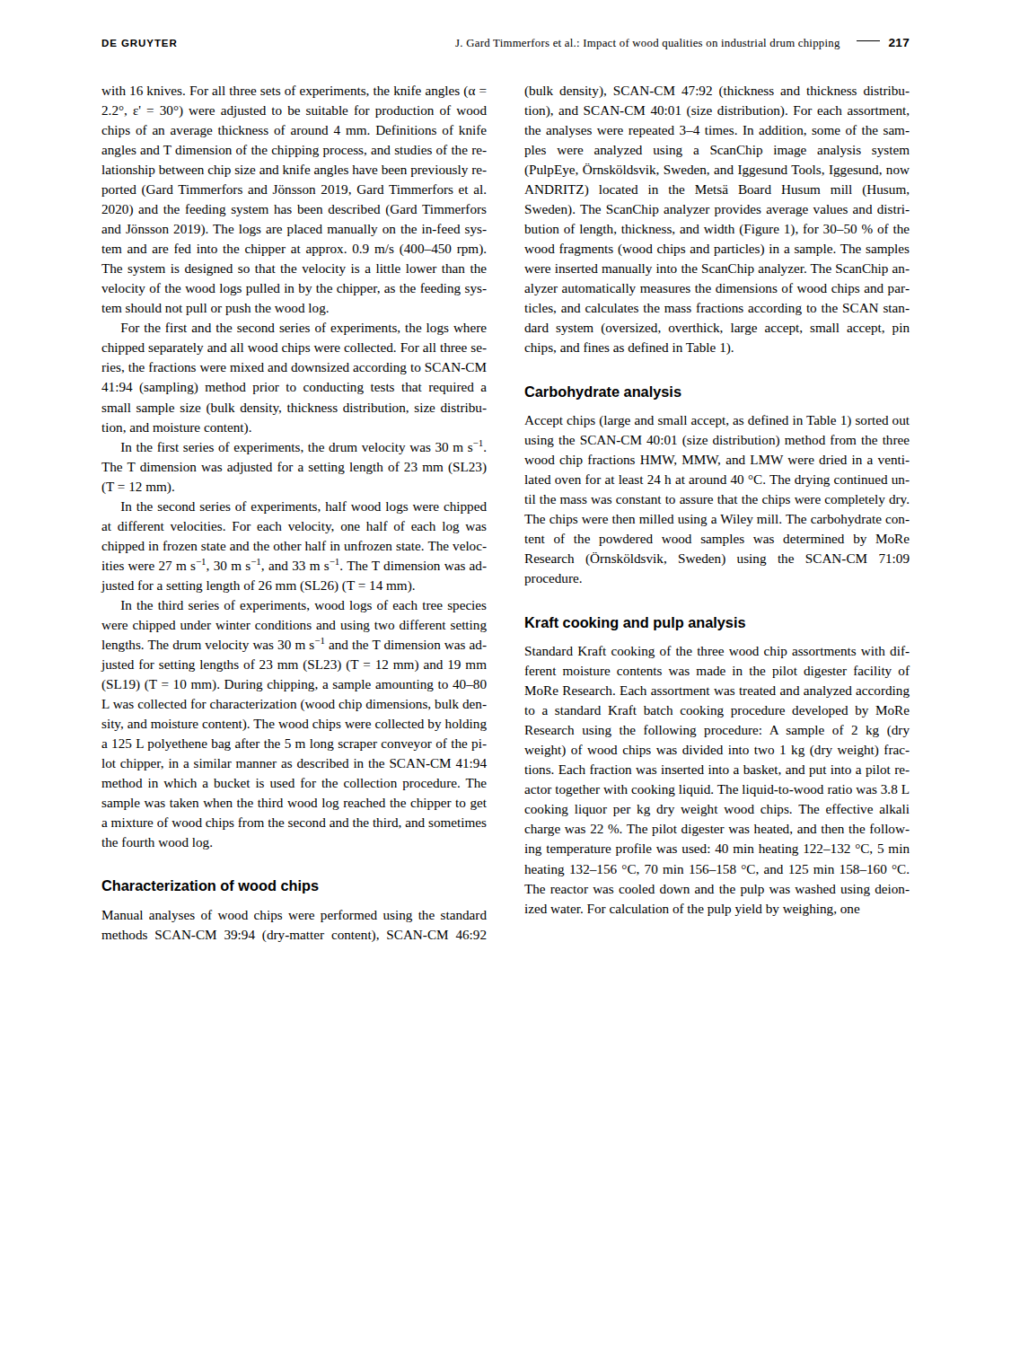De Gruyter J. Gard Timmerfors et al.: Impact of wood qualities on industrial drum chipping 217
with 16 knives. For all three sets of experiments, the knife angles (α = 2.2°, ε' = 30°) were adjusted to be suitable for production of wood chips of an average thickness of around 4 mm. Definitions of knife angles and T dimension of the chipping process, and studies of the relationship between chip size and knife angles have been previously reported (Gard Timmerfors and Jönsson 2019, Gard Timmerfors et al. 2020) and the feeding system has been described (Gard Timmerfors and Jönsson 2019). The logs are placed manually on the in-feed system and are fed into the chipper at approx. 0.9 m/s (400–450 rpm). The system is designed so that the velocity is a little lower than the velocity of the wood logs pulled in by the chipper, as the feeding system should not pull or push the wood log.
For the first and the second series of experiments, the logs where chipped separately and all wood chips were collected. For all three series, the fractions were mixed and downsized according to SCAN-CM 41:94 (sampling) method prior to conducting tests that required a small sample size (bulk density, thickness distribution, size distribution, and moisture content).
In the first series of experiments, the drum velocity was 30 m s−1. The T dimension was adjusted for a setting length of 23 mm (SL23) (T = 12 mm).
In the second series of experiments, half wood logs were chipped at different velocities. For each velocity, one half of each log was chipped in frozen state and the other half in unfrozen state. The velocities were 27 m s−1, 30 m s−1, and 33 m s−1. The T dimension was adjusted for a setting length of 26 mm (SL26) (T = 14 mm).
In the third series of experiments, wood logs of each tree species were chipped under winter conditions and using two different setting lengths. The drum velocity was 30 m s−1 and the T dimension was adjusted for setting lengths of 23 mm (SL23) (T = 12 mm) and 19 mm (SL19) (T = 10 mm). During chipping, a sample amounting to 40–80 L was collected for characterization (wood chip dimensions, bulk density, and moisture content). The wood chips were collected by holding a 125 L polyethene bag after the 5 m long scraper conveyor of the pilot chipper, in a similar manner as described in the SCAN-CM 41:94 method in which a bucket is used for the collection procedure. The sample was taken when the third wood log reached the chipper to get a mixture of wood chips from the second and the third, and sometimes the fourth wood log.
Characterization of wood chips
Manual analyses of wood chips were performed using the standard methods SCAN-CM 39:94 (dry-matter content), SCAN-CM 46:92 (bulk density), SCAN-CM 47:92 (thickness and thickness distribution), and SCAN-CM 40:01 (size distribution). For each assortment, the analyses were repeated 3–4 times. In addition, some of the samples were analyzed using a ScanChip image analysis system (PulpEye, Örnsköldsvik, Sweden, and Iggesund Tools, Iggesund, now ANDRITZ) located in the Metsä Board Husum mill (Husum, Sweden). The ScanChip analyzer provides average values and distribution of length, thickness, and width (Figure 1), for 30–50 % of the wood fragments (wood chips and particles) in a sample. The samples were inserted manually into the ScanChip analyzer. The ScanChip analyzer automatically measures the dimensions of wood chips and particles, and calculates the mass fractions according to the SCAN standard system (oversized, overthick, large accept, small accept, pin chips, and fines as defined in Table 1).
Carbohydrate analysis
Accept chips (large and small accept, as defined in Table 1) sorted out using the SCAN-CM 40:01 (size distribution) method from the three wood chip fractions HMW, MMW, and LMW were dried in a ventilated oven for at least 24 h at around 40 °C. The drying continued until the mass was constant to assure that the chips were completely dry. The chips were then milled using a Wiley mill. The carbohydrate content of the powdered wood samples was determined by MoRe Research (Örnsköldsvik, Sweden) using the SCAN-CM 71:09 procedure.
Kraft cooking and pulp analysis
Standard Kraft cooking of the three wood chip assortments with different moisture contents was made in the pilot digester facility of MoRe Research. Each assortment was treated and analyzed according to a standard Kraft batch cooking procedure developed by MoRe Research using the following procedure: A sample of 2 kg (dry weight) of wood chips was divided into two 1 kg (dry weight) fractions. Each fraction was inserted into a basket, and put into a pilot reactor together with cooking liquid. The liquid-to-wood ratio was 3.8 L cooking liquor per kg dry weight wood chips. The effective alkali charge was 22 %. The pilot digester was heated, and then the following temperature profile was used: 40 min heating 122–132 °C, 5 min heating 132–156 °C, 70 min 156–158 °C, and 125 min 158–160 °C. The reactor was cooled down and the pulp was washed using deionized water. For calculation of the pulp yield by weighing, one